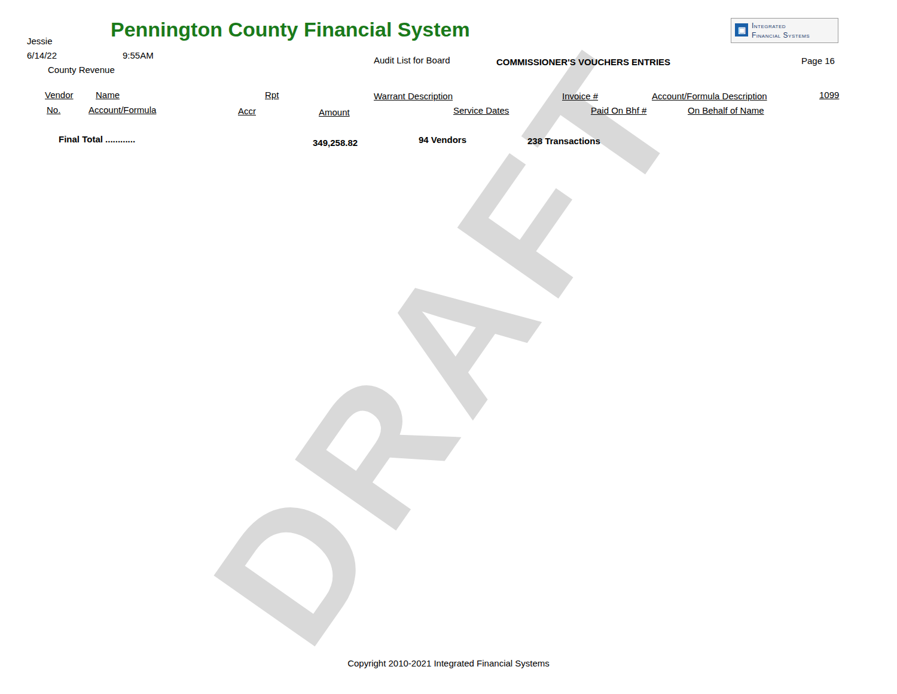DRAFT
Pennington County Financial System
Jessie
6/14/22
9:55AM
County Revenue
Audit List for Board
COMMISSIONER'S VOUCHERS ENTRIES
Page 16
▣
Integrated
Financial Systems
Vendor
Name
Rpt
Warrant Description
Invoice #
Account/Formula Description
1099
No.
Account/Formula
Accr
Amount
Service Dates
Paid On Bhf #
On Behalf of Name
Final Total ............
349,258.82
94 Vendors
238 Transactions
Copyright 2010-2021 Integrated Financial Systems